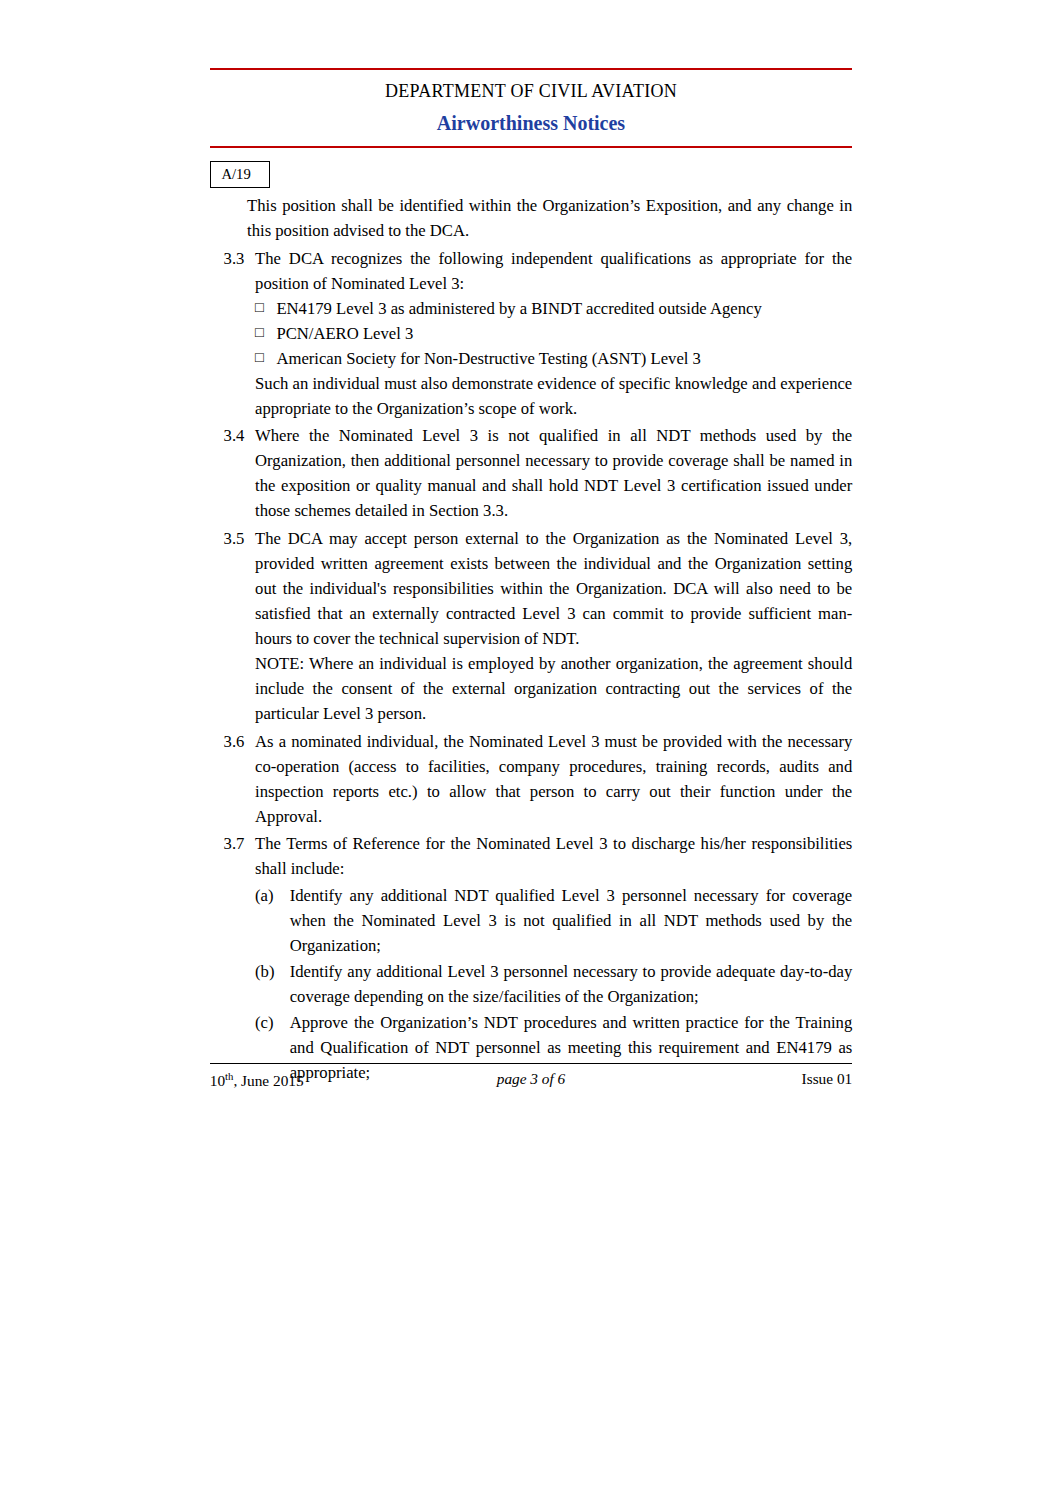DEPARTMENT OF CIVIL AVIATION
Airworthiness Notices
A/19
This position shall be identified within the Organization’s Exposition, and any change in this position advised to the DCA.
3.3
The DCA recognizes the following independent qualifications as appropriate for the position of Nominated Level 3:
EN4179 Level 3 as administered by a BINDT accredited outside Agency
PCN/AERO Level 3
American Society for Non-Destructive Testing (ASNT) Level 3
Such an individual must also demonstrate evidence of specific knowledge and experience appropriate to the Organization’s scope of work.
3.4
Where the Nominated Level 3 is not qualified in all NDT methods used by the Organization, then additional personnel necessary to provide coverage shall be named in the exposition or quality manual and shall hold NDT Level 3 certification issued under those schemes detailed in Section 3.3.
3.5
The DCA may accept person external to the Organization as the Nominated Level 3, provided written agreement exists between the individual and the Organization setting out the individual's responsibilities within the Organization. DCA will also need to be satisfied that an externally contracted Level 3 can commit to provide sufficient man-hours to cover the technical supervision of NDT.
NOTE: Where an individual is employed by another organization, the agreement should include the consent of the external organization contracting out the services of the particular Level 3 person.
3.6
As a nominated individual, the Nominated Level 3 must be provided with the necessary co-operation (access to facilities, company procedures, training records, audits and inspection reports etc.) to allow that person to carry out their function under the Approval.
3.7
The Terms of Reference for the Nominated Level 3 to discharge his/her responsibilities shall include:
(a)
Identify any additional NDT qualified Level 3 personnel necessary for coverage when the Nominated Level 3 is not qualified in all NDT methods used by the Organization;
(b)
Identify any additional Level 3 personnel necessary to provide adequate day-to-day coverage depending on the size/facilities of the Organization;
(c)
Approve the Organization’s NDT procedures and written practice for the Training and Qualification of NDT personnel as meeting this requirement and EN4179 as appropriate;
10th, June 2015
page 3 of 6
Issue 01